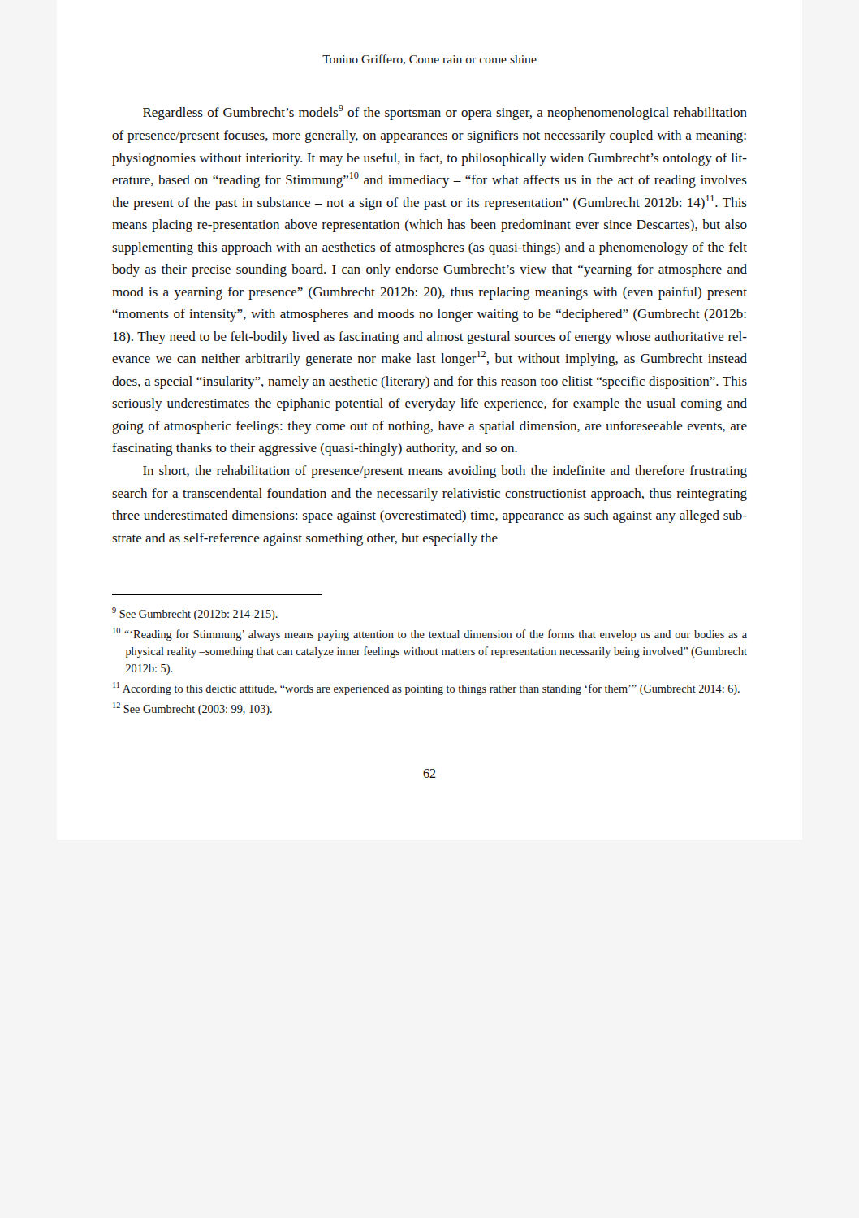Tonino Griffero, Come rain or come shine
Regardless of Gumbrecht’s models9 of the sportsman or opera singer, a neophenomenological rehabilitation of presence/present focuses, more generally, on appearances or signifiers not necessarily coupled with a meaning: physiognomies without interiority. It may be useful, in fact, to philosophically widen Gumbrecht’s ontology of literature, based on “reading for Stimmung”10 and immediacy – “for what affects us in the act of reading involves the present of the past in substance – not a sign of the past or its representation” (Gumbrecht 2012b: 14)11. This means placing re-presentation above representation (which has been predominant ever since Descartes), but also supplementing this approach with an aesthetics of atmospheres (as quasi-things) and a phenomenology of the felt body as their precise sounding board. I can only endorse Gumbrecht’s view that “yearning for atmosphere and mood is a yearning for presence” (Gumbrecht 2012b: 20), thus replacing meanings with (even painful) present “moments of intensity”, with atmospheres and moods no longer waiting to be “deciphered” (Gumbrecht (2012b: 18). They need to be felt-bodily lived as fascinating and almost gestural sources of energy whose authoritative relevance we can neither arbitrarily generate nor make last longer12, but without implying, as Gumbrecht instead does, a special “insularity”, namely an aesthetic (literary) and for this reason too elitist “specific disposition”. This seriously underestimates the epiphanic potential of everyday life experience, for example the usual coming and going of atmospheric feelings: they come out of nothing, have a spatial dimension, are unforeseeable events, are fascinating thanks to their aggressive (quasi-thingly) authority, and so on.
In short, the rehabilitation of presence/present means avoiding both the indefinite and therefore frustrating search for a transcendental foundation and the necessarily relativistic constructionist approach, thus reintegrating three underestimated dimensions: space against (overestimated) time, appearance as such against any alleged substrate and as self-reference against something other, but especially the
9 See Gumbrecht (2012b: 214-215).
10 “‘Reading for Stimmung’ always means paying attention to the textual dimension of the forms that envelop us and our bodies as a physical reality –something that can catalyze inner feelings without matters of representation necessarily being involved” (Gumbrecht 2012b: 5).
11 According to this deictic attitude, “words are experienced as pointing to things rather than standing ‘for them’” (Gumbrecht 2014: 6).
12 See Gumbrecht (2003: 99, 103).
62